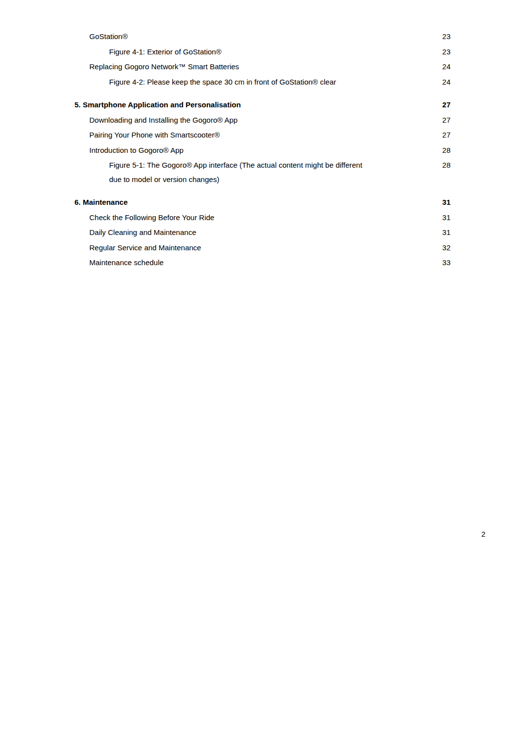GoStation® 23
Figure 4-1: Exterior of GoStation® 23
Replacing Gogoro Network™ Smart Batteries 24
Figure 4-2: Please keep the space 30 cm in front of GoStation® clear 24
5. Smartphone Application and Personalisation 27
Downloading and Installing the Gogoro® App 27
Pairing Your Phone with Smartscooter® 27
Introduction to Gogoro® App 28
Figure 5-1: The Gogoro® App interface (The actual content might be differentdue to model or version changes) 28
6. Maintenance 31
Check the Following Before Your Ride 31
Daily Cleaning and Maintenance 31
Regular Service and Maintenance 32
Maintenance schedule 33
2